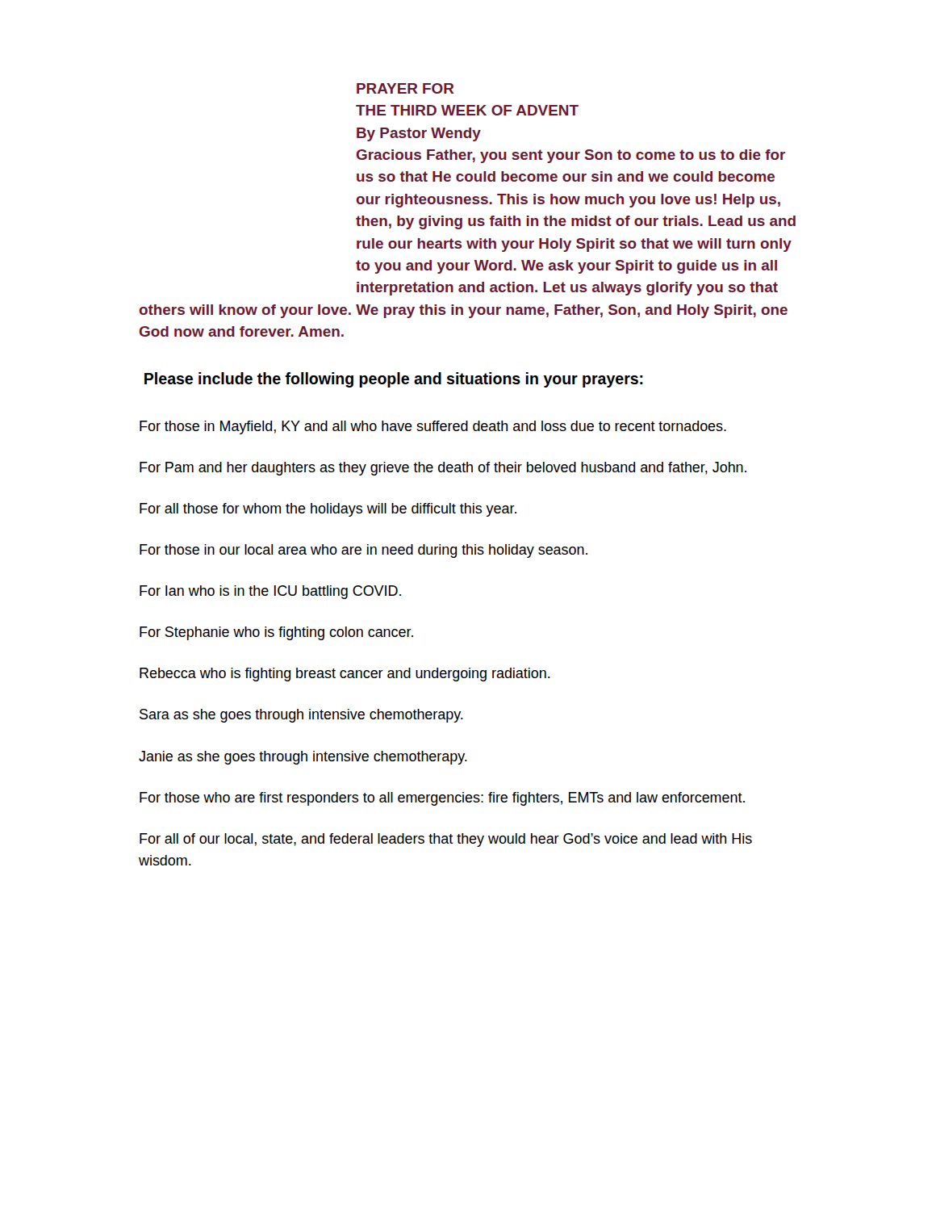PRAYER FOR
THE THIRD WEEK OF ADVENT
By Pastor Wendy
Gracious Father, you sent your Son to come to us to die for us so that He could become our sin and we could become our righteousness. This is how much you love us! Help us, then, by giving us faith in the midst of our trials. Lead us and rule our hearts with your Holy Spirit so that we will turn only to you and your Word. We ask your Spirit to guide us in all interpretation and action. Let us always glorify you so that others will know of your love. We pray this in your name, Father, Son, and Holy Spirit, one God now and forever. Amen.
Please include the following people and situations in your prayers:
For those in Mayfield, KY and all who have suffered death and loss due to recent tornadoes.
For Pam and her daughters as they grieve the death of their beloved husband and father, John.
For all those for whom the holidays will be difficult this year.
For those in our local area who are in need during this holiday season.
For Ian who is in the ICU battling COVID.
For Stephanie who is fighting colon cancer.
Rebecca who is fighting breast cancer and undergoing radiation.
Sara as she goes through intensive chemotherapy.
Janie as she goes through intensive chemotherapy.
For those who are first responders to all emergencies: fire fighters, EMTs and law enforcement.
For all of our local, state, and federal leaders that they would hear God’s voice and lead with His wisdom.